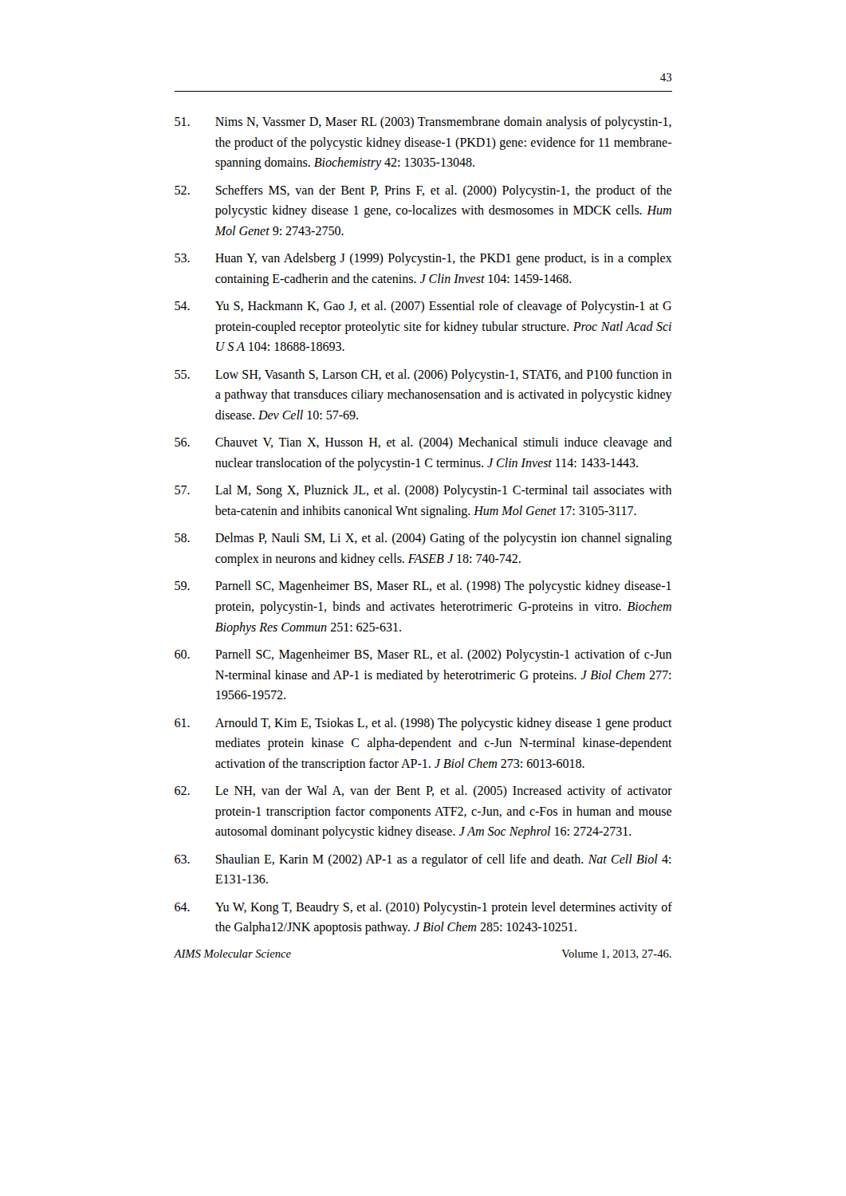43
51. Nims N, Vassmer D, Maser RL (2003) Transmembrane domain analysis of polycystin-1, the product of the polycystic kidney disease-1 (PKD1) gene: evidence for 11 membrane-spanning domains. Biochemistry 42: 13035-13048.
52. Scheffers MS, van der Bent P, Prins F, et al. (2000) Polycystin-1, the product of the polycystic kidney disease 1 gene, co-localizes with desmosomes in MDCK cells. Hum Mol Genet 9: 2743-2750.
53. Huan Y, van Adelsberg J (1999) Polycystin-1, the PKD1 gene product, is in a complex containing E-cadherin and the catenins. J Clin Invest 104: 1459-1468.
54. Yu S, Hackmann K, Gao J, et al. (2007) Essential role of cleavage of Polycystin-1 at G protein-coupled receptor proteolytic site for kidney tubular structure. Proc Natl Acad Sci U S A 104: 18688-18693.
55. Low SH, Vasanth S, Larson CH, et al. (2006) Polycystin-1, STAT6, and P100 function in a pathway that transduces ciliary mechanosensation and is activated in polycystic kidney disease. Dev Cell 10: 57-69.
56. Chauvet V, Tian X, Husson H, et al. (2004) Mechanical stimuli induce cleavage and nuclear translocation of the polycystin-1 C terminus. J Clin Invest 114: 1433-1443.
57. Lal M, Song X, Pluznick JL, et al. (2008) Polycystin-1 C-terminal tail associates with beta-catenin and inhibits canonical Wnt signaling. Hum Mol Genet 17: 3105-3117.
58. Delmas P, Nauli SM, Li X, et al. (2004) Gating of the polycystin ion channel signaling complex in neurons and kidney cells. FASEB J 18: 740-742.
59. Parnell SC, Magenheimer BS, Maser RL, et al. (1998) The polycystic kidney disease-1 protein, polycystin-1, binds and activates heterotrimeric G-proteins in vitro. Biochem Biophys Res Commun 251: 625-631.
60. Parnell SC, Magenheimer BS, Maser RL, et al. (2002) Polycystin-1 activation of c-Jun N-terminal kinase and AP-1 is mediated by heterotrimeric G proteins. J Biol Chem 277: 19566-19572.
61. Arnould T, Kim E, Tsiokas L, et al. (1998) The polycystic kidney disease 1 gene product mediates protein kinase C alpha-dependent and c-Jun N-terminal kinase-dependent activation of the transcription factor AP-1. J Biol Chem 273: 6013-6018.
62. Le NH, van der Wal A, van der Bent P, et al. (2005) Increased activity of activator protein-1 transcription factor components ATF2, c-Jun, and c-Fos in human and mouse autosomal dominant polycystic kidney disease. J Am Soc Nephrol 16: 2724-2731.
63. Shaulian E, Karin M (2002) AP-1 as a regulator of cell life and death. Nat Cell Biol 4: E131-136.
64. Yu W, Kong T, Beaudry S, et al. (2010) Polycystin-1 protein level determines activity of the Galpha12/JNK apoptosis pathway. J Biol Chem 285: 10243-10251.
AIMS Molecular Science Volume 1, 2013, 27-46.